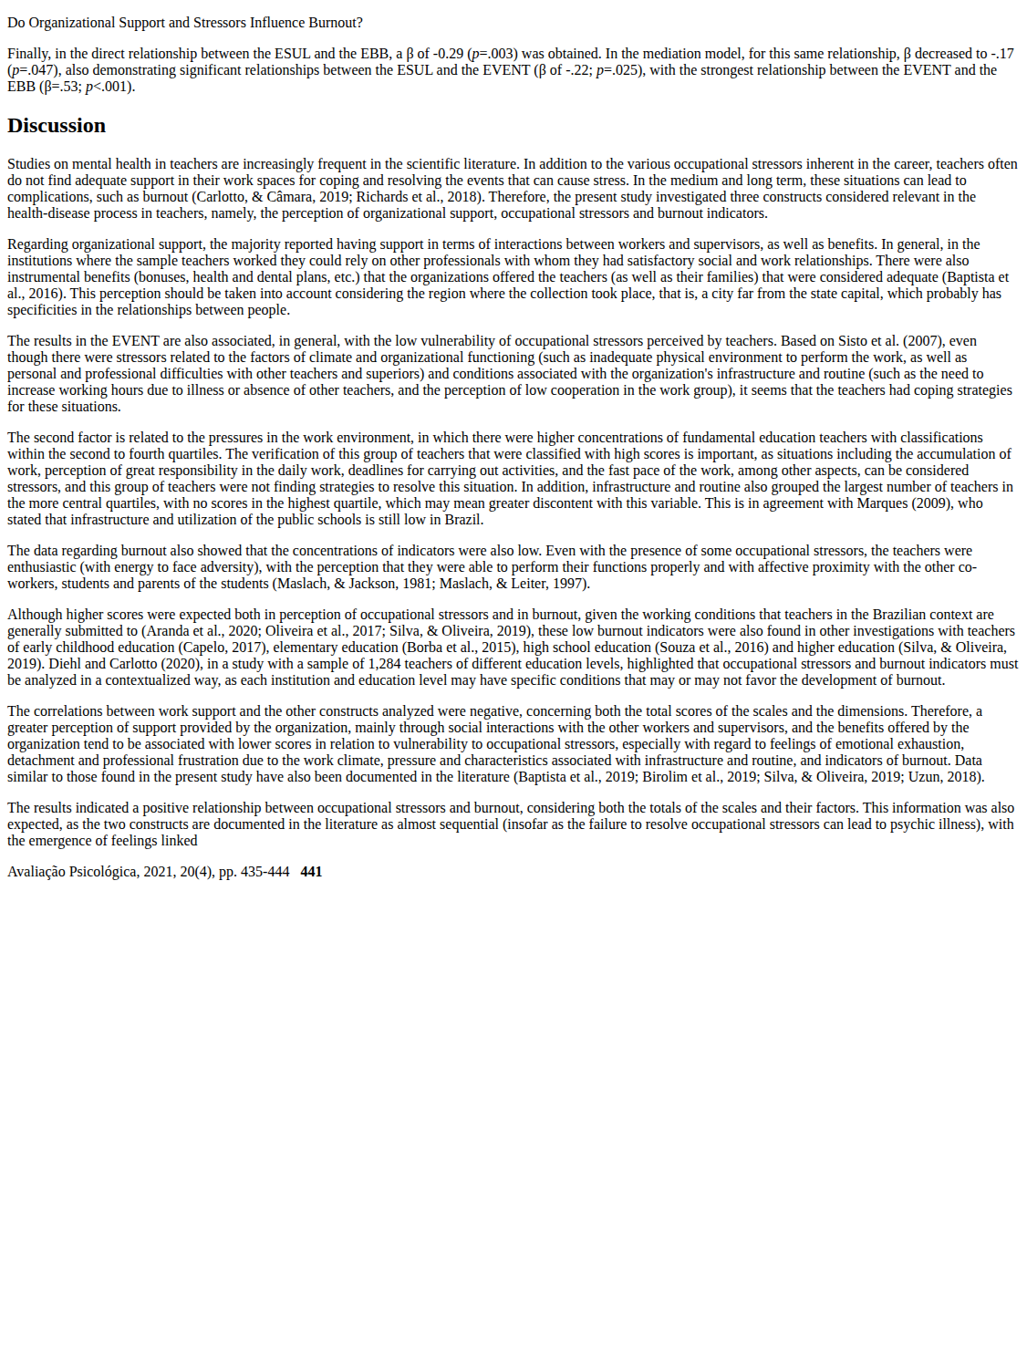Do Organizational Support and Stressors Influence Burnout?
Finally, in the direct relationship between the ESUL and the EBB, a β of -0.29 (p=.003) was obtained. In the mediation model, for this same relationship, β decreased to -.17 (p=.047), also demonstrating significant relationships between the ESUL and the EVENT (β of -.22; p=.025), with the strongest relationship between the EVENT and the EBB (β=.53; p<.001).
Discussion
Studies on mental health in teachers are increasingly frequent in the scientific literature. In addition to the various occupational stressors inherent in the career, teachers often do not find adequate support in their work spaces for coping and resolving the events that can cause stress. In the medium and long term, these situations can lead to complications, such as burnout (Carlotto, & Câmara, 2019; Richards et al., 2018). Therefore, the present study investigated three constructs considered relevant in the health-disease process in teachers, namely, the perception of organizational support, occupational stressors and burnout indicators.
Regarding organizational support, the majority reported having support in terms of interactions between workers and supervisors, as well as benefits. In general, in the institutions where the sample teachers worked they could rely on other professionals with whom they had satisfactory social and work relationships. There were also instrumental benefits (bonuses, health and dental plans, etc.) that the organizations offered the teachers (as well as their families) that were considered adequate (Baptista et al., 2016). This perception should be taken into account considering the region where the collection took place, that is, a city far from the state capital, which probably has specificities in the relationships between people.
The results in the EVENT are also associated, in general, with the low vulnerability of occupational stressors perceived by teachers. Based on Sisto et al. (2007), even though there were stressors related to the factors of climate and organizational functioning (such as inadequate physical environment to perform the work, as well as personal and professional difficulties with other teachers and superiors) and conditions associated with the organization's infrastructure and routine (such as the need to increase working hours due to illness or absence of other teachers, and the perception of low cooperation in the work group), it seems that the teachers had coping strategies for these situations.
The second factor is related to the pressures in the work environment, in which there were higher concentrations of fundamental education teachers with classifications within the second to fourth quartiles. The verification of this group of teachers that were classified with high scores is important, as situations including the accumulation of work, perception of great responsibility in the daily work, deadlines for carrying out activities, and the fast pace of the work, among other aspects, can be considered stressors, and this group of teachers were not finding strategies to resolve this situation. In addition, infrastructure and routine also grouped the largest number of teachers in the more central quartiles, with no scores in the highest quartile, which may mean greater discontent with this variable. This is in agreement with Marques (2009), who stated that infrastructure and utilization of the public schools is still low in Brazil.
The data regarding burnout also showed that the concentrations of indicators were also low. Even with the presence of some occupational stressors, the teachers were enthusiastic (with energy to face adversity), with the perception that they were able to perform their functions properly and with affective proximity with the other co-workers, students and parents of the students (Maslach, & Jackson, 1981; Maslach, & Leiter, 1997).
Although higher scores were expected both in perception of occupational stressors and in burnout, given the working conditions that teachers in the Brazilian context are generally submitted to (Aranda et al., 2020; Oliveira et al., 2017; Silva, & Oliveira, 2019), these low burnout indicators were also found in other investigations with teachers of early childhood education (Capelo, 2017), elementary education (Borba et al., 2015), high school education (Souza et al., 2016) and higher education (Silva, & Oliveira, 2019). Diehl and Carlotto (2020), in a study with a sample of 1,284 teachers of different education levels, highlighted that occupational stressors and burnout indicators must be analyzed in a contextualized way, as each institution and education level may have specific conditions that may or may not favor the development of burnout.
The correlations between work support and the other constructs analyzed were negative, concerning both the total scores of the scales and the dimensions. Therefore, a greater perception of support provided by the organization, mainly through social interactions with the other workers and supervisors, and the benefits offered by the organization tend to be associated with lower scores in relation to vulnerability to occupational stressors, especially with regard to feelings of emotional exhaustion, detachment and professional frustration due to the work climate, pressure and characteristics associated with infrastructure and routine, and indicators of burnout. Data similar to those found in the present study have also been documented in the literature (Baptista et al., 2019; Birolim et al., 2019; Silva, & Oliveira, 2019; Uzun, 2018).
The results indicated a positive relationship between occupational stressors and burnout, considering both the totals of the scales and their factors. This information was also expected, as the two constructs are documented in the literature as almost sequential (insofar as the failure to resolve occupational stressors can lead to psychic illness), with the emergence of feelings linked
Avaliação Psicológica, 2021, 20(4), pp. 435-444 441